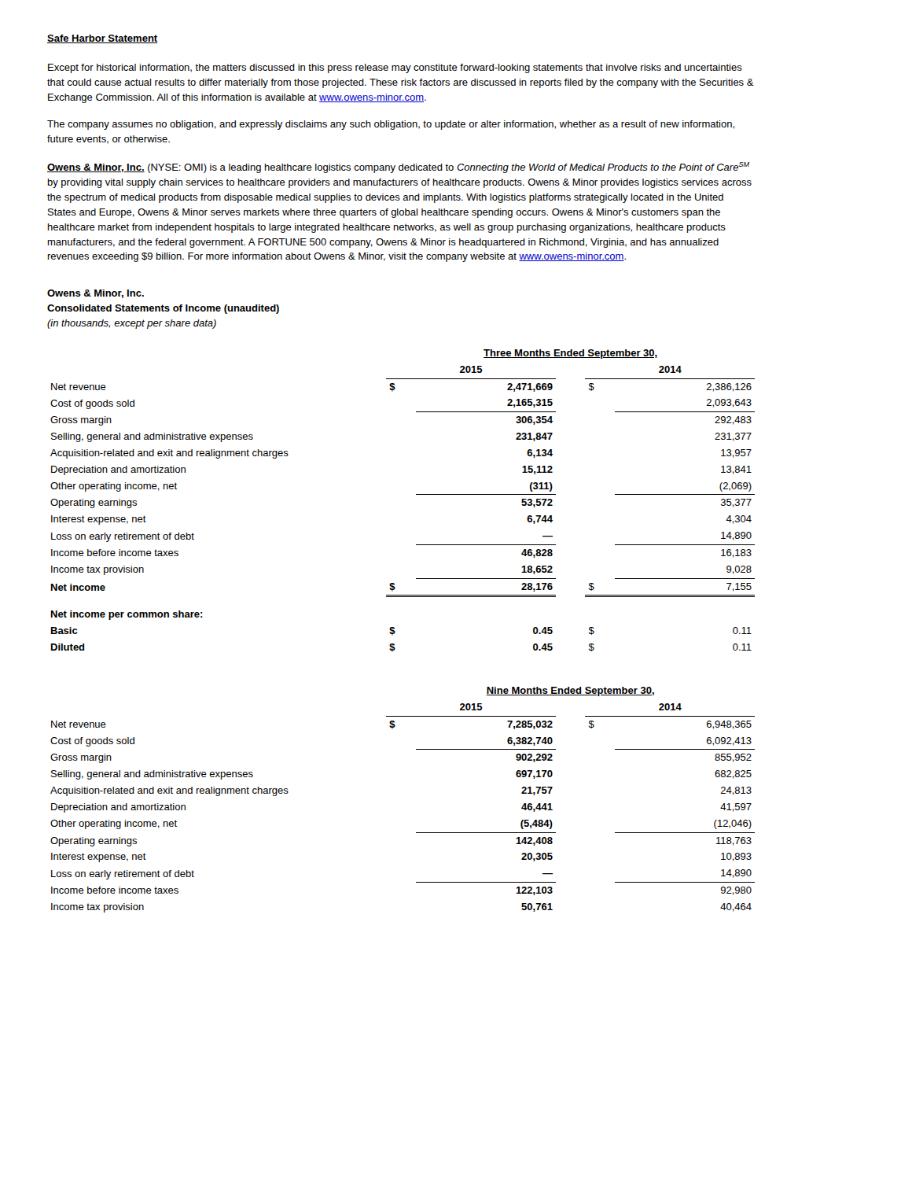Safe Harbor Statement
Except for historical information, the matters discussed in this press release may constitute forward-looking statements that involve risks and uncertainties that could cause actual results to differ materially from those projected. These risk factors are discussed in reports filed by the company with the Securities & Exchange Commission. All of this information is available at www.owens-minor.com.
The company assumes no obligation, and expressly disclaims any such obligation, to update or alter information, whether as a result of new information, future events, or otherwise.
Owens & Minor, Inc. (NYSE: OMI) is a leading healthcare logistics company dedicated to Connecting the World of Medical Products to the Point of CareSM by providing vital supply chain services to healthcare providers and manufacturers of healthcare products. Owens & Minor provides logistics services across the spectrum of medical products from disposable medical supplies to devices and implants. With logistics platforms strategically located in the United States and Europe, Owens & Minor serves markets where three quarters of global healthcare spending occurs. Owens & Minor's customers span the healthcare market from independent hospitals to large integrated healthcare networks, as well as group purchasing organizations, healthcare products manufacturers, and the federal government. A FORTUNE 500 company, Owens & Minor is headquartered in Richmond, Virginia, and has annualized revenues exceeding $9 billion. For more information about Owens & Minor, visit the company website at www.owens-minor.com.
Owens & Minor, Inc.
Consolidated Statements of Income (unaudited)
(in thousands, except per share data)
| | Three Months Ended September 30, |
| | 2015 | | 2014 |
| Net revenue | $ | 2,471,669 | | $ | 2,386,126 |
| Cost of goods sold | | 2,165,315 | | | 2,093,643 |
| Gross margin | | 306,354 | | | 292,483 |
| Selling, general and administrative expenses | | 231,847 | | | 231,377 |
| Acquisition-related and exit and realignment charges | | 6,134 | | | 13,957 |
| Depreciation and amortization | | 15,112 | | | 13,841 |
| Other operating income, net | | (311) | | | (2,069) |
| Operating earnings | | 53,572 | | | 35,377 |
| Interest expense, net | | 6,744 | | | 4,304 |
| Loss on early retirement of debt | | — | | | 14,890 |
| Income before income taxes | | 46,828 | | | 16,183 |
| Income tax provision | | 18,652 | | | 9,028 |
| Net income | $ | 28,176 | | $ | 7,155 |
| Net income per common share: | |
| Basic | $ | 0.45 | | $ | 0.11 |
| Diluted | $ | 0.45 | | $ | 0.11 |
| | Nine Months Ended September 30, |
| | 2015 | | 2014 |
| Net revenue | $ | 7,285,032 | | $ | 6,948,365 |
| Cost of goods sold | | 6,382,740 | | | 6,092,413 |
| Gross margin | | 902,292 | | | 855,952 |
| Selling, general and administrative expenses | | 697,170 | | | 682,825 |
| Acquisition-related and exit and realignment charges | | 21,757 | | | 24,813 |
| Depreciation and amortization | | 46,441 | | | 41,597 |
| Other operating income, net | | (5,484) | | | (12,046) |
| Operating earnings | | 142,408 | | | 118,763 |
| Interest expense, net | | 20,305 | | | 10,893 |
| Loss on early retirement of debt | | — | | | 14,890 |
| Income before income taxes | | 122,103 | | | 92,980 |
| Income tax provision | | 50,761 | | | 40,464 |